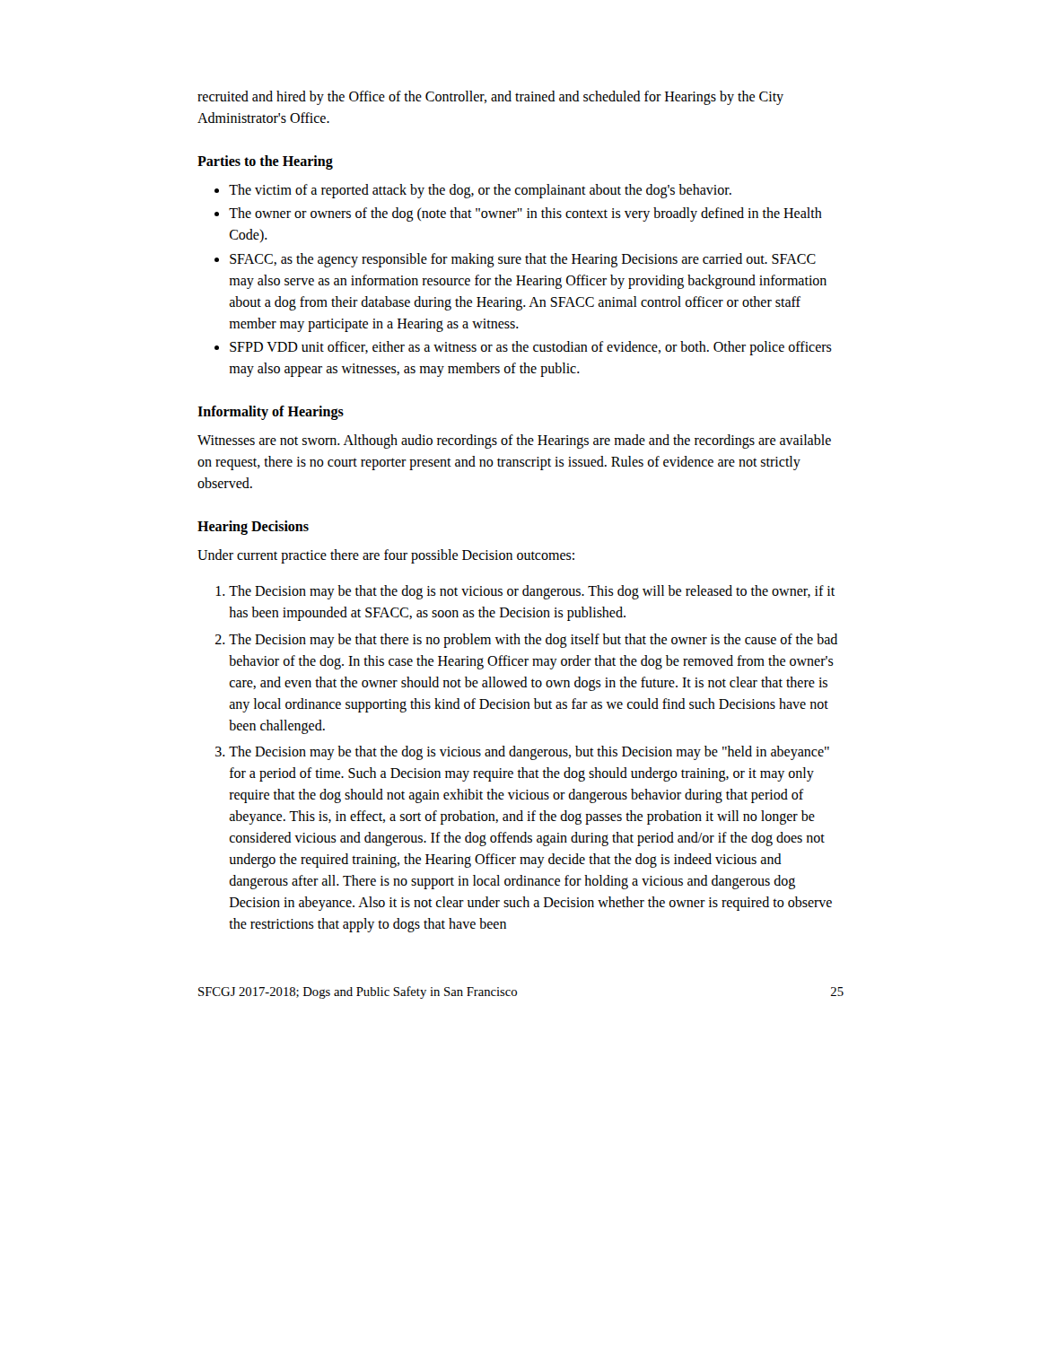recruited and hired by the Office of the Controller, and trained and scheduled for Hearings by the City Administrator's Office.
Parties to the Hearing
The victim of a reported attack by the dog, or the complainant about the dog's behavior.
The owner or owners of the dog (note that "owner" in this context is very broadly defined in the Health Code).
SFACC, as the agency responsible for making sure that the Hearing Decisions are carried out. SFACC may also serve as an information resource for the Hearing Officer by providing background information about a dog from their database during the Hearing. An SFACC animal control officer or other staff member may participate in a Hearing as a witness.
SFPD VDD unit officer, either as a witness or as the custodian of evidence, or both. Other police officers may also appear as witnesses, as may members of the public.
Informality of Hearings
Witnesses are not sworn. Although audio recordings of the Hearings are made and the recordings are available on request, there is no court reporter present and no transcript is issued. Rules of evidence are not strictly observed.
Hearing Decisions
Under current practice there are four possible Decision outcomes:
The Decision may be that the dog is not vicious or dangerous. This dog will be released to the owner, if it has been impounded at SFACC, as soon as the Decision is published.
The Decision may be that there is no problem with the dog itself but that the owner is the cause of the bad behavior of the dog. In this case the Hearing Officer may order that the dog be removed from the owner's care, and even that the owner should not be allowed to own dogs in the future. It is not clear that there is any local ordinance supporting this kind of Decision but as far as we could find such Decisions have not been challenged.
The Decision may be that the dog is vicious and dangerous, but this Decision may be "held in abeyance" for a period of time. Such a Decision may require that the dog should undergo training, or it may only require that the dog should not again exhibit the vicious or dangerous behavior during that period of abeyance. This is, in effect, a sort of probation, and if the dog passes the probation it will no longer be considered vicious and dangerous. If the dog offends again during that period and/or if the dog does not undergo the required training, the Hearing Officer may decide that the dog is indeed vicious and dangerous after all. There is no support in local ordinance for holding a vicious and dangerous dog Decision in abeyance. Also it is not clear under such a Decision whether the owner is required to observe the restrictions that apply to dogs that have been
SFCGJ 2017-2018; Dogs and Public Safety in San Francisco 25